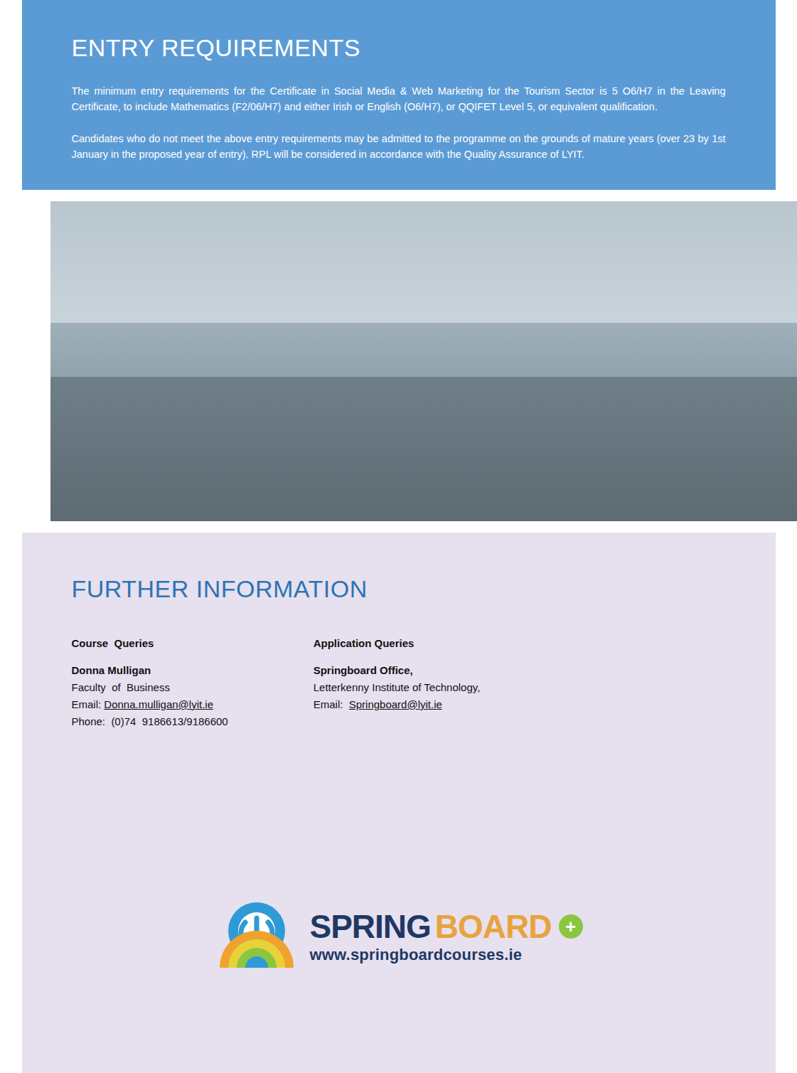ENTRY REQUIREMENTS
The minimum entry requirements for the Certificate in Social Media & Web Marketing for the Tourism Sector is 5 O6/H7 in the Leaving Certificate, to include Mathematics (F2/06/H7) and either Irish or English (O6/H7), or QQIFET Level 5, or equivalent qualification.
Candidates who do not meet the above entry requirements may be admitted to the programme on the grounds of mature years (over 23 by 1st January in the proposed year of entry). RPL will be considered in accordance with the Quality Assurance of LYIT.
FURTHER INFORMATION
Course Queries
Donna Mulligan
Faculty of Business
Email: Donna.mulligan@lyit.ie
Phone: (0)74 9186613/9186600
Application Queries
Springboard Office,
Letterkenny Institute of Technology,
Email: Springboard@lyit.ie
SPRING BOARD+
www.springboardcourses.ie